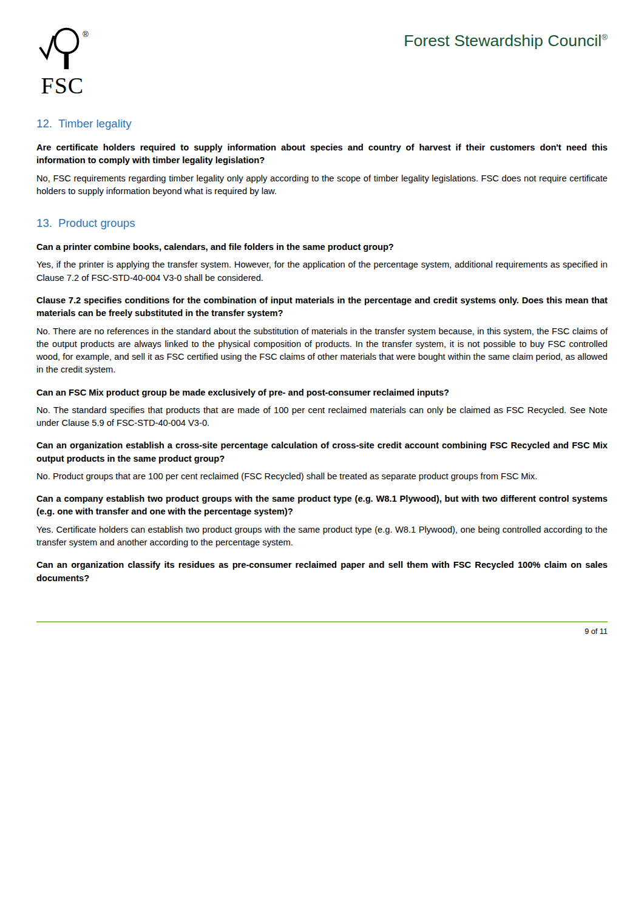® FSC
Forest Stewardship Council®
12. Timber legality
Are certificate holders required to supply information about species and country of harvest if their customers don't need this information to comply with timber legality legislation?
No, FSC requirements regarding timber legality only apply according to the scope of timber legality legislations. FSC does not require certificate holders to supply information beyond what is required by law.
13. Product groups
Can a printer combine books, calendars, and file folders in the same product group?
Yes, if the printer is applying the transfer system. However, for the application of the percentage system, additional requirements as specified in Clause 7.2 of FSC-STD-40-004 V3-0 shall be considered.
Clause 7.2 specifies conditions for the combination of input materials in the percentage and credit systems only. Does this mean that materials can be freely substituted in the transfer system?
No. There are no references in the standard about the substitution of materials in the transfer system because, in this system, the FSC claims of the output products are always linked to the physical composition of products. In the transfer system, it is not possible to buy FSC controlled wood, for example, and sell it as FSC certified using the FSC claims of other materials that were bought within the same claim period, as allowed in the credit system.
Can an FSC Mix product group be made exclusively of pre- and post-consumer reclaimed inputs?
No. The standard specifies that products that are made of 100 per cent reclaimed materials can only be claimed as FSC Recycled. See Note under Clause 5.9 of FSC-STD-40-004 V3-0.
Can an organization establish a cross-site percentage calculation of cross-site credit account combining FSC Recycled and FSC Mix output products in the same product group?
No. Product groups that are 100 per cent reclaimed (FSC Recycled) shall be treated as separate product groups from FSC Mix.
Can a company establish two product groups with the same product type (e.g. W8.1 Plywood), but with two different control systems (e.g. one with transfer and one with the percentage system)?
Yes. Certificate holders can establish two product groups with the same product type (e.g. W8.1 Plywood), one being controlled according to the transfer system and another according to the percentage system.
Can an organization classify its residues as pre-consumer reclaimed paper and sell them with FSC Recycled 100% claim on sales documents?
9 of 11